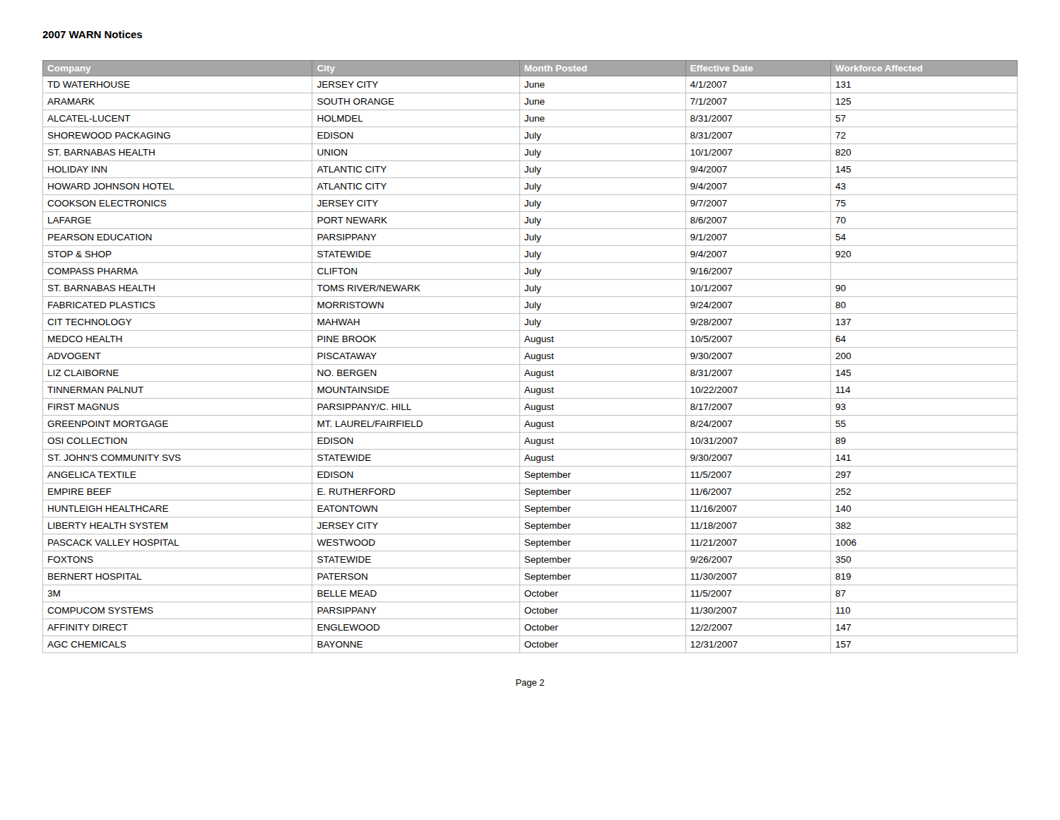2007 WARN Notices
| Company | City | Month Posted | Effective Date | Workforce Affected |
| --- | --- | --- | --- | --- |
| TD WATERHOUSE | JERSEY CITY | June | 4/1/2007 | 131 |
| ARAMARK | SOUTH ORANGE | June | 7/1/2007 | 125 |
| ALCATEL-LUCENT | HOLMDEL | June | 8/31/2007 | 57 |
| SHOREWOOD PACKAGING | EDISON | July | 8/31/2007 | 72 |
| ST. BARNABAS HEALTH | UNION | July | 10/1/2007 | 820 |
| HOLIDAY INN | ATLANTIC CITY | July | 9/4/2007 | 145 |
| HOWARD JOHNSON HOTEL | ATLANTIC CITY | July | 9/4/2007 | 43 |
| COOKSON ELECTRONICS | JERSEY CITY | July | 9/7/2007 | 75 |
| LAFARGE | PORT NEWARK | July | 8/6/2007 | 70 |
| PEARSON EDUCATION | PARSIPPANY | July | 9/1/2007 | 54 |
| STOP & SHOP | STATEWIDE | July | 9/4/2007 | 920 |
| COMPASS PHARMA | CLIFTON | July | 9/16/2007 | |
| ST. BARNABAS HEALTH | TOMS RIVER/NEWARK | July | 10/1/2007 | 90 |
| FABRICATED PLASTICS | MORRISTOWN | July | 9/24/2007 | 80 |
| CIT TECHNOLOGY | MAHWAH | July | 9/28/2007 | 137 |
| MEDCO HEALTH | PINE BROOK | August | 10/5/2007 | 64 |
| ADVOGENT | PISCATAWAY | August | 9/30/2007 | 200 |
| LIZ CLAIBORNE | NO. BERGEN | August | 8/31/2007 | 145 |
| TINNERMAN PALNUT | MOUNTAINSIDE | August | 10/22/2007 | 114 |
| FIRST MAGNUS | PARSIPPANY/C. HILL | August | 8/17/2007 | 93 |
| GREENPOINT MORTGAGE | MT. LAUREL/FAIRFIELD | August | 8/24/2007 | 55 |
| OSI COLLECTION | EDISON | August | 10/31/2007 | 89 |
| ST. JOHN'S COMMUNITY SVS | STATEWIDE | August | 9/30/2007 | 141 |
| ANGELICA TEXTILE | EDISON | September | 11/5/2007 | 297 |
| EMPIRE BEEF | E. RUTHERFORD | September | 11/6/2007 | 252 |
| HUNTLEIGH HEALTHCARE | EATONTOWN | September | 11/16/2007 | 140 |
| LIBERTY HEALTH SYSTEM | JERSEY CITY | September | 11/18/2007 | 382 |
| PASCACK VALLEY HOSPITAL | WESTWOOD | September | 11/21/2007 | 1006 |
| FOXTONS | STATEWIDE | September | 9/26/2007 | 350 |
| BERNERT HOSPITAL | PATERSON | September | 11/30/2007 | 819 |
| 3M | BELLE MEAD | October | 11/5/2007 | 87 |
| COMPUCOM SYSTEMS | PARSIPPANY | October | 11/30/2007 | 110 |
| AFFINITY DIRECT | ENGLEWOOD | October | 12/2/2007 | 147 |
| AGC CHEMICALS | BAYONNE | October | 12/31/2007 | 157 |
Page 2